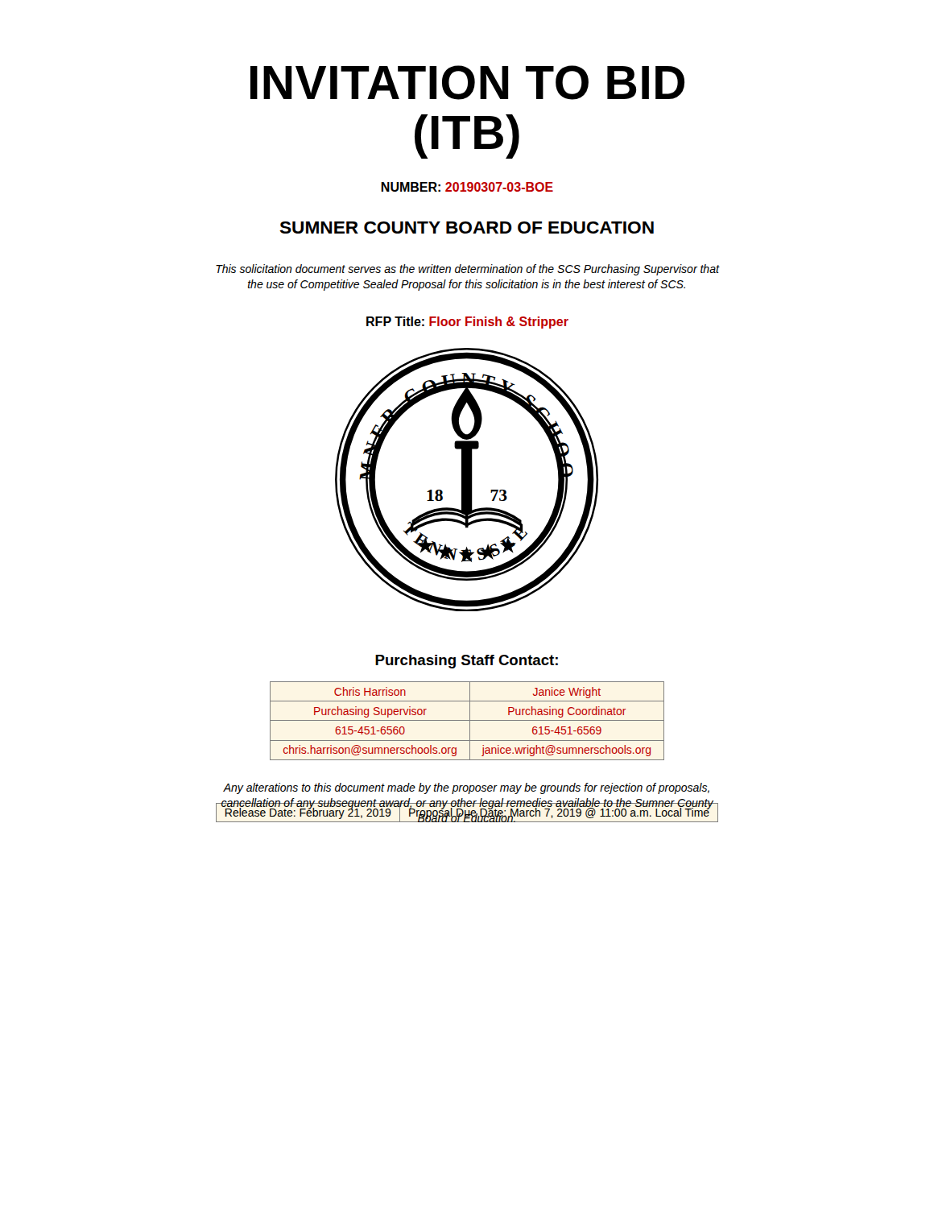INVITATION TO BID (ITB)
NUMBER: 20190307-03-BOE
SUMNER COUNTY BOARD OF EDUCATION
This solicitation document serves as the written determination of the SCS Purchasing Supervisor that the use of Competitive Sealed Proposal for this solicitation is in the best interest of SCS.
RFP Title: Floor Finish & Stripper
SUMNER COUNTY SCHOOLS TENNESSEE 18 73
Purchasing Staff Contact:
| Chris Harrison | Janice Wright |
| Purchasing Supervisor | Purchasing Coordinator |
| 615-451-6560 | 615-451-6569 |
| chris.harrison@sumnerschools.org | janice.wright@sumnerschools.org |
| Release Date: February 21, 2019 | Proposal Due Date: March 7, 2019 @ 11:00 a.m. Local Time |
Any alterations to this document made by the proposer may be grounds for rejection of proposals, cancellation of any subsequent award, or any other legal remedies available to the Sumner County Board of Education.